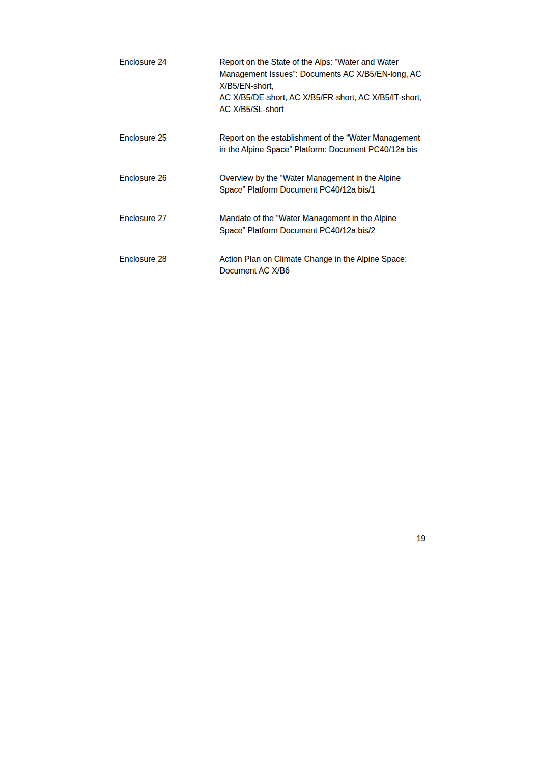| Enclosure 24 | Report on the State of the Alps: “Water and Water Management Issues”: Documents AC X/B5/EN-long, AC X/B5/EN-short, AC X/B5/DE-short, AC X/B5/FR-short, AC X/B5/IT-short, AC X/B5/SL-short |
| Enclosure 25 | Report on the establishment of the “Water Management in the Alpine Space” Platform: Document PC40/12a bis |
| Enclosure 26 | Overview by the “Water Management in the Alpine Space” Platform Document PC40/12a bis/1 |
| Enclosure 27 | Mandate of the “Water Management in the Alpine Space” Platform Document PC40/12a bis/2 |
| Enclosure 28 | Action Plan on Climate Change in the Alpine Space: Document AC X/B6 |
19